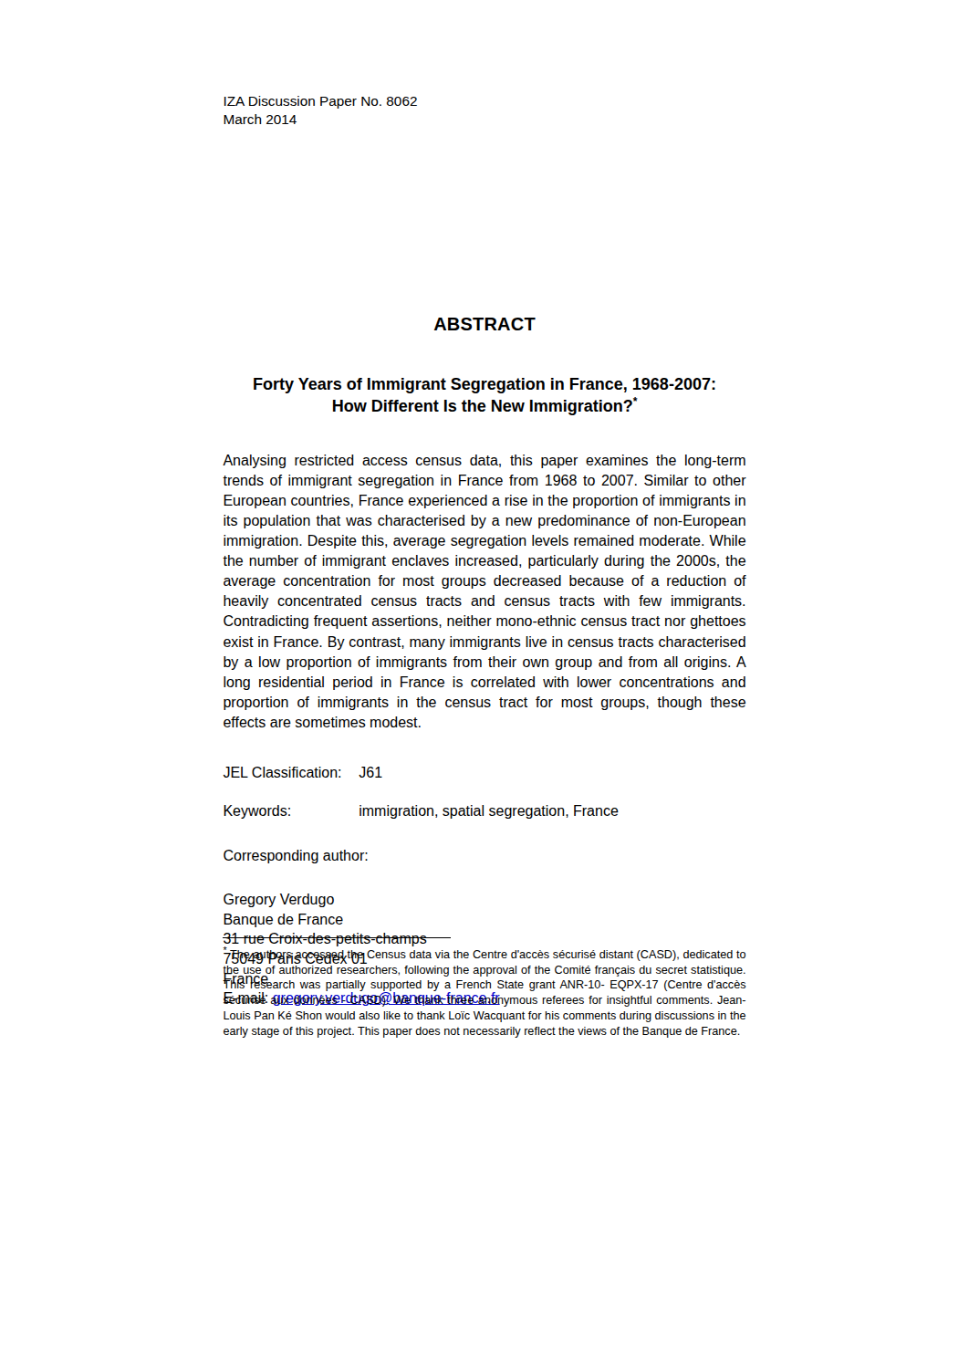IZA Discussion Paper No. 8062
March 2014
ABSTRACT
Forty Years of Immigrant Segregation in France, 1968-2007:
How Different Is the New Immigration?*
Analysing restricted access census data, this paper examines the long-term trends of immigrant segregation in France from 1968 to 2007. Similar to other European countries, France experienced a rise in the proportion of immigrants in its population that was characterised by a new predominance of non-European immigration. Despite this, average segregation levels remained moderate. While the number of immigrant enclaves increased, particularly during the 2000s, the average concentration for most groups decreased because of a reduction of heavily concentrated census tracts and census tracts with few immigrants. Contradicting frequent assertions, neither mono-ethnic census tract nor ghettoes exist in France. By contrast, many immigrants live in census tracts characterised by a low proportion of immigrants from their own group and from all origins. A long residential period in France is correlated with lower concentrations and proportion of immigrants in the census tract for most groups, though these effects are sometimes modest.
JEL Classification: J61
Keywords: immigration, spatial segregation, France
Corresponding author:
Gregory Verdugo
Banque de France
31 rue Croix-des-petits-champs
75049 Paris Cedex 01
France
E-mail: gregory.verdugo@banque-france.fr
* The authors accessed the Census data via the Centre d'accès sécurisé distant (CASD), dedicated to the use of authorized researchers, following the approval of the Comité français du secret statistique. This research was partially supported by a French State grant ANR-10- EQPX-17 (Centre d'accès sécurisé aux données - CASD). We thank three anonymous referees for insightful comments. Jean-Louis Pan Ké Shon would also like to thank Loïc Wacquant for his comments during discussions in the early stage of this project. This paper does not necessarily reflect the views of the Banque de France.